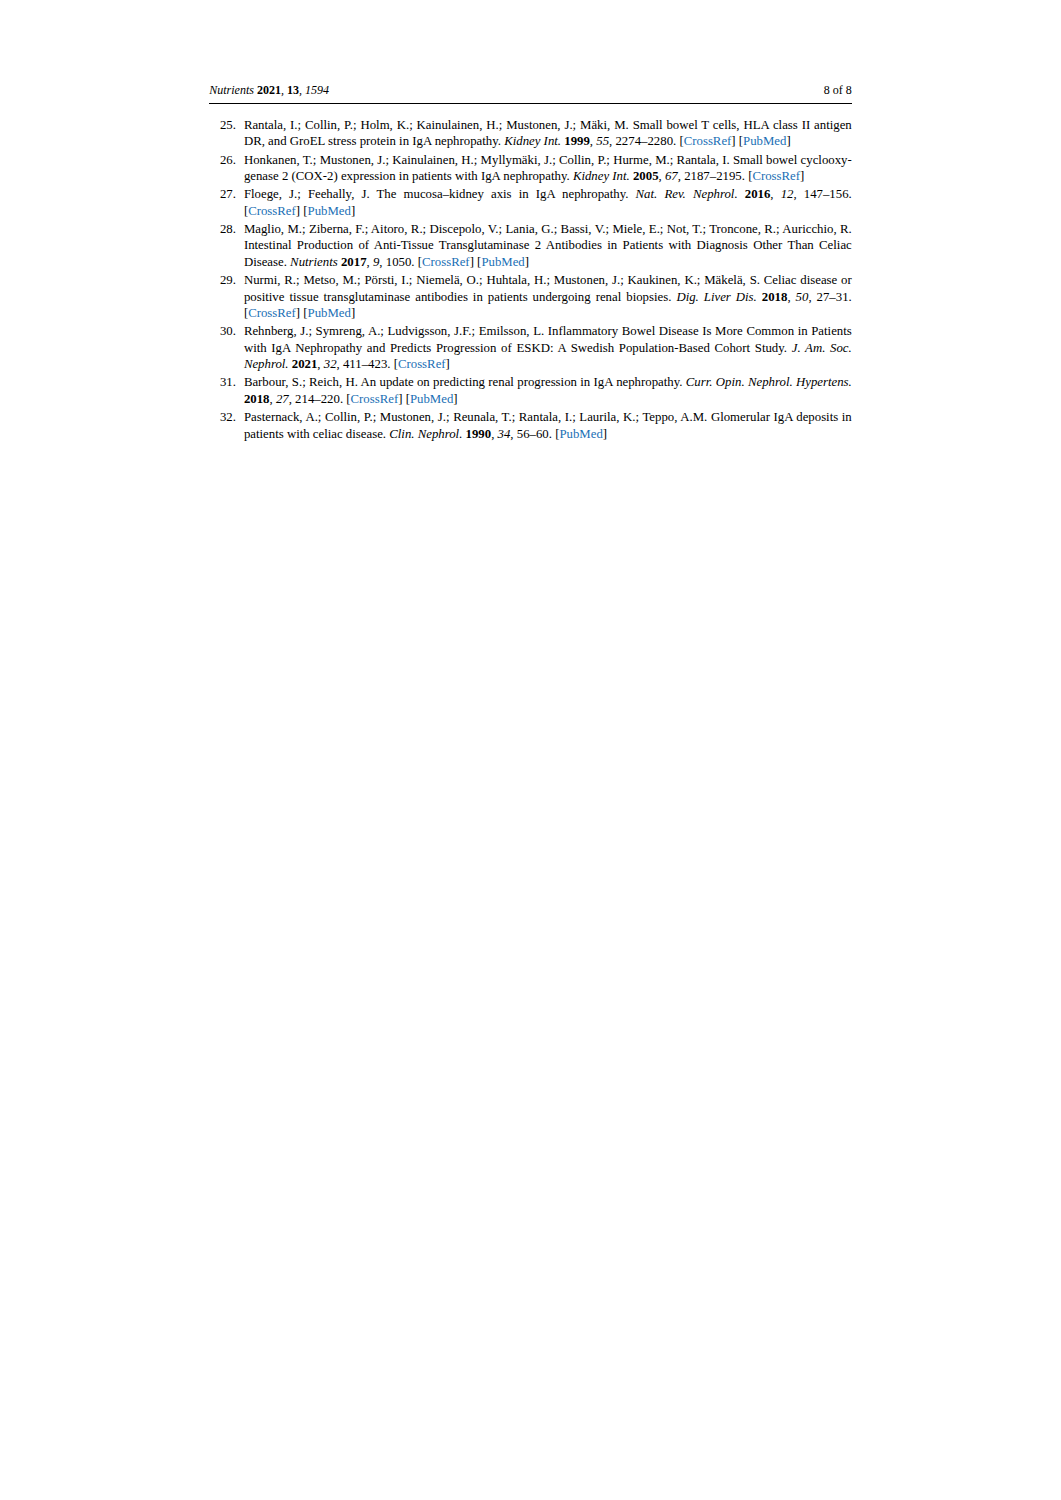Nutrients 2021, 13, 1594
8 of 8
25. Rantala, I.; Collin, P.; Holm, K.; Kainulainen, H.; Mustonen, J.; Mäki, M. Small bowel T cells, HLA class II antigen DR, and GroEL stress protein in IgA nephropathy. Kidney Int. 1999, 55, 2274–2280. [CrossRef] [PubMed]
26. Honkanen, T.; Mustonen, J.; Kainulainen, H.; Myllymäki, J.; Collin, P.; Hurme, M.; Rantala, I. Small bowel cyclooxygenase 2 (COX-2) expression in patients with IgA nephropathy. Kidney Int. 2005, 67, 2187–2195. [CrossRef]
27. Floege, J.; Feehally, J. The mucosa–kidney axis in IgA nephropathy. Nat. Rev. Nephrol. 2016, 12, 147–156. [CrossRef] [PubMed]
28. Maglio, M.; Ziberna, F.; Aitoro, R.; Discepolo, V.; Lania, G.; Bassi, V.; Miele, E.; Not, T.; Troncone, R.; Auricchio, R. Intestinal Production of Anti-Tissue Transglutaminase 2 Antibodies in Patients with Diagnosis Other Than Celiac Disease. Nutrients 2017, 9, 1050. [CrossRef] [PubMed]
29. Nurmi, R.; Metso, M.; Pörsti, I.; Niemelä, O.; Huhtala, H.; Mustonen, J.; Kaukinen, K.; Mäkelä, S. Celiac disease or positive tissue transglutaminase antibodies in patients undergoing renal biopsies. Dig. Liver Dis. 2018, 50, 27–31. [CrossRef] [PubMed]
30. Rehnberg, J.; Symreng, A.; Ludvigsson, J.F.; Emilsson, L. Inflammatory Bowel Disease Is More Common in Patients with IgA Nephropathy and Predicts Progression of ESKD: A Swedish Population-Based Cohort Study. J. Am. Soc. Nephrol. 2021, 32, 411–423. [CrossRef]
31. Barbour, S.; Reich, H. An update on predicting renal progression in IgA nephropathy. Curr. Opin. Nephrol. Hypertens. 2018, 27, 214–220. [CrossRef] [PubMed]
32. Pasternack, A.; Collin, P.; Mustonen, J.; Reunala, T.; Rantala, I.; Laurila, K.; Teppo, A.M. Glomerular IgA deposits in patients with celiac disease. Clin. Nephrol. 1990, 34, 56–60. [PubMed]